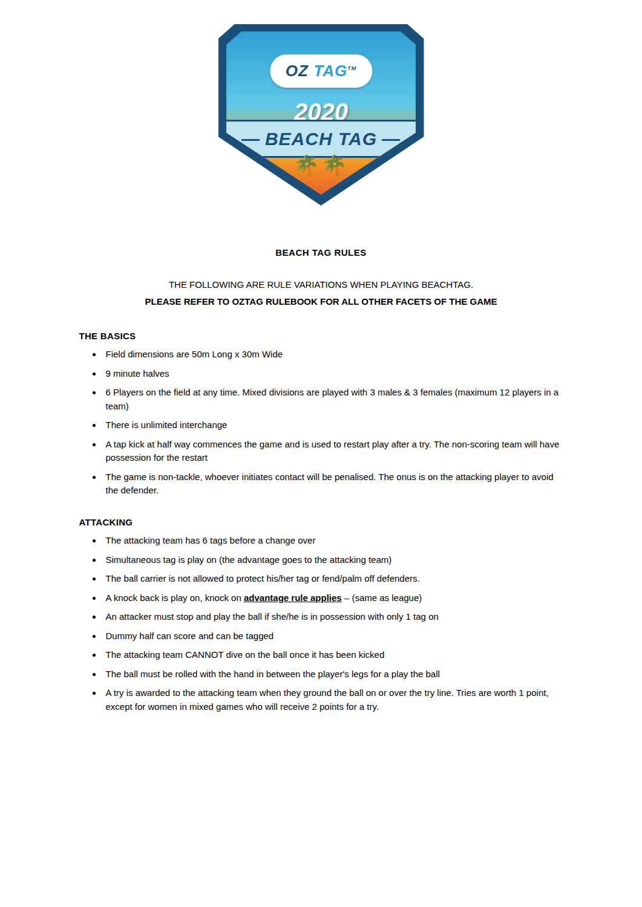OZ TAGTM
2020
—BEACH TAG—
🌴🌴
BEACH TAG RULES
THE FOLLOWING ARE RULE VARIATIONS WHEN PLAYING BEACHTAG.
PLEASE REFER TO OZTAG RULEBOOK FOR ALL OTHER FACETS OF THE GAME
THE BASICS
Field dimensions are 50m Long x 30m Wide
9 minute halves
6 Players on the field at any time. Mixed divisions are played with 3 males & 3 females (maximum 12 players in a team)
There is unlimited interchange
A tap kick at half way commences the game and is used to restart play after a try. The non-scoring team will have possession for the restart
The game is non-tackle, whoever initiates contact will be penalised. The onus is on the attacking player to avoid the defender.
ATTACKING
The attacking team has 6 tags before a change over
Simultaneous tag is play on (the advantage goes to the attacking team)
The ball carrier is not allowed to protect his/her tag or fend/palm off defenders.
A knock back is play on, knock on advantage rule applies – (same as league)
An attacker must stop and play the ball if she/he is in possession with only 1 tag on
Dummy half can score and can be tagged
The attacking team CANNOT dive on the ball once it has been kicked
The ball must be rolled with the hand in between the player's legs for a play the ball
A try is awarded to the attacking team when they ground the ball on or over the try line. Tries are worth 1 point, except for women in mixed games who will receive 2 points for a try.